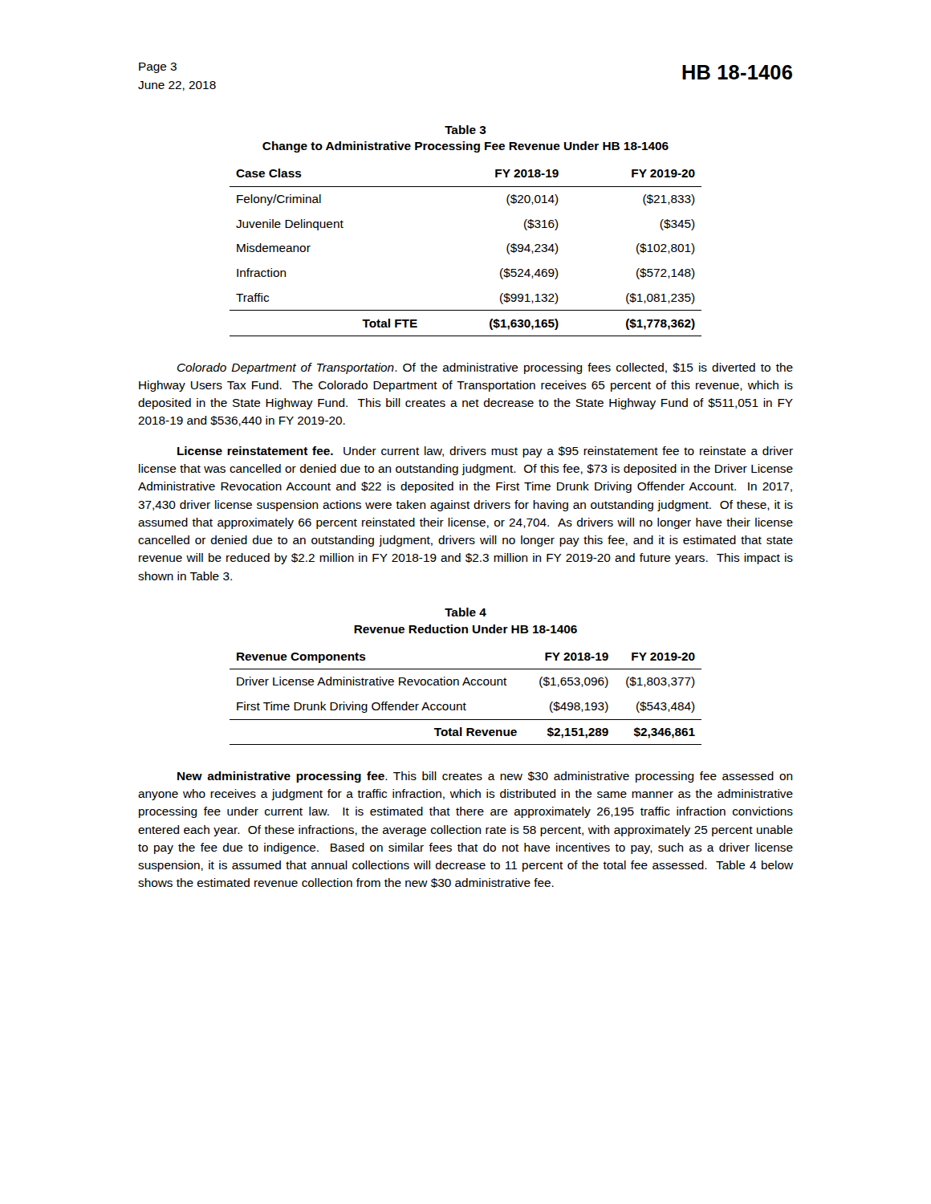Page 3
June 22, 2018
HB 18-1406
Table 3
Change to Administrative Processing Fee Revenue Under HB 18-1406
| Case Class | FY 2018-19 | FY 2019-20 |
| --- | --- | --- |
| Felony/Criminal | ($20,014) | ($21,833) |
| Juvenile Delinquent | ($316) | ($345) |
| Misdemeanor | ($94,234) | ($102,801) |
| Infraction | ($524,469) | ($572,148) |
| Traffic | ($991,132) | ($1,081,235) |
| Total FTE | ($1,630,165) | ($1,778,362) |
Colorado Department of Transportation. Of the administrative processing fees collected, $15 is diverted to the Highway Users Tax Fund. The Colorado Department of Transportation receives 65 percent of this revenue, which is deposited in the State Highway Fund. This bill creates a net decrease to the State Highway Fund of $511,051 in FY 2018-19 and $536,440 in FY 2019-20.
License reinstatement fee. Under current law, drivers must pay a $95 reinstatement fee to reinstate a driver license that was cancelled or denied due to an outstanding judgment. Of this fee, $73 is deposited in the Driver License Administrative Revocation Account and $22 is deposited in the First Time Drunk Driving Offender Account. In 2017, 37,430 driver license suspension actions were taken against drivers for having an outstanding judgment. Of these, it is assumed that approximately 66 percent reinstated their license, or 24,704. As drivers will no longer have their license cancelled or denied due to an outstanding judgment, drivers will no longer pay this fee, and it is estimated that state revenue will be reduced by $2.2 million in FY 2018-19 and $2.3 million in FY 2019-20 and future years. This impact is shown in Table 3.
Table 4
Revenue Reduction Under HB 18-1406
| Revenue Components | FY 2018-19 | FY 2019-20 |
| --- | --- | --- |
| Driver License Administrative Revocation Account | ($1,653,096) | ($1,803,377) |
| First Time Drunk Driving Offender Account | ($498,193) | ($543,484) |
| Total Revenue | $2,151,289 | $2,346,861 |
New administrative processing fee. This bill creates a new $30 administrative processing fee assessed on anyone who receives a judgment for a traffic infraction, which is distributed in the same manner as the administrative processing fee under current law. It is estimated that there are approximately 26,195 traffic infraction convictions entered each year. Of these infractions, the average collection rate is 58 percent, with approximately 25 percent unable to pay the fee due to indigence. Based on similar fees that do not have incentives to pay, such as a driver license suspension, it is assumed that annual collections will decrease to 11 percent of the total fee assessed. Table 4 below shows the estimated revenue collection from the new $30 administrative fee.